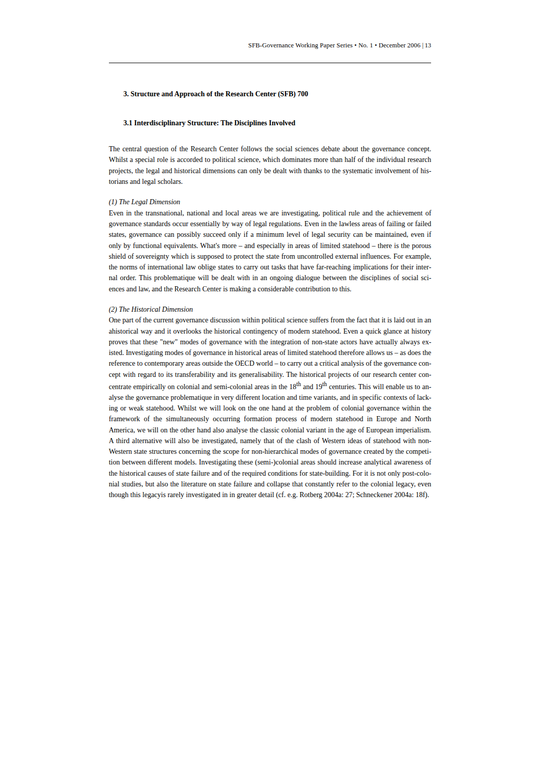SFB-Governance Working Paper Series • No. 1 • December 2006 |13
3. Structure and Approach of the Research Center (SFB) 700
3.1 Interdisciplinary Structure: The Disciplines Involved
The central question of the Research Center follows the social sciences debate about the governance concept. Whilst a special role is accorded to political science, which dominates more than half of the individual research projects, the legal and historical dimensions can only be dealt with thanks to the systematic involvement of historians and legal scholars.
(1) The Legal Dimension
Even in the transnational, national and local areas we are investigating, political rule and the achievement of governance standards occur essentially by way of legal regulations. Even in the lawless areas of failing or failed states, governance can possibly succeed only if a minimum level of legal security can be maintained, even if only by functional equivalents. What's more – and especially in areas of limited statehood – there is the porous shield of sovereignty which is supposed to protect the state from uncontrolled external influences. For example, the norms of international law oblige states to carry out tasks that have far-reaching implications for their internal order. This problematique will be dealt with in an ongoing dialogue between the disciplines of social sciences and law, and the Research Center is making a considerable contribution to this.
(2) The Historical Dimension
One part of the current governance discussion within political science suffers from the fact that it is laid out in an ahistorical way and it overlooks the historical contingency of modern statehood. Even a quick glance at history proves that these "new" modes of governance with the integration of non-state actors have actually always existed. Investigating modes of governance in historical areas of limited statehood therefore allows us – as does the reference to contemporary areas outside the OECD world – to carry out a critical analysis of the governance concept with regard to its transferability and its generalisability. The historical projects of our research center concentrate empirically on colonial and semi-colonial areas in the 18th and 19th centuries. This will enable us to analyse the governance problematique in very different location and time variants, and in specific contexts of lacking or weak statehood. Whilst we will look on the one hand at the problem of colonial governance within the framework of the simultaneously occurring formation process of modern statehood in Europe and North America, we will on the other hand also analyse the classic colonial variant in the age of European imperialism. A third alternative will also be investigated, namely that of the clash of Western ideas of statehood with non-Western state structures concerning the scope for non-hierarchical modes of governance created by the competition between different models. Investigating these (semi-)colonial areas should increase analytical awareness of the historical causes of state failure and of the required conditions for state-building. For it is not only post-colonial studies, but also the literature on state failure and collapse that constantly refer to the colonial legacy, even though this legacyis rarely investigated in in greater detail (cf. e.g. Rotberg 2004a: 27; Schneckener 2004a: 18f).